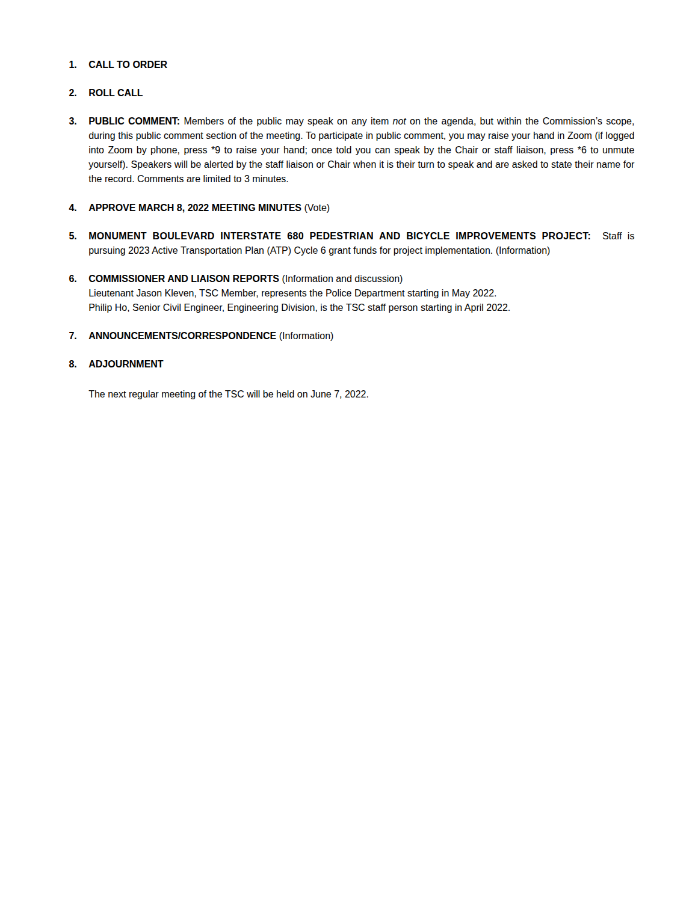Call to Order
Roll Call
Public Comment: Members of the public may speak on any item not on the agenda, but within the Commission’s scope, during this public comment section of the meeting. To participate in public comment, you may raise your hand in Zoom (if logged into Zoom by phone, press *9 to raise your hand; once told you can speak by the Chair or staff liaison, press *6 to unmute yourself). Speakers will be alerted by the staff liaison or Chair when it is their turn to speak and are asked to state their name for the record. Comments are limited to 3 minutes.
Approve March 8, 2022 Meeting Minutes (Vote)
Monument Boulevard Interstate 680 Pedestrian and Bicycle Improvements Project: Staff is pursuing 2023 Active Transportation Plan (ATP) Cycle 6 grant funds for project implementation. (Information)
Commissioner and Liaison Reports (Information and discussion)
Lieutenant Jason Kleven, TSC Member, represents the Police Department starting in May 2022.
Philip Ho, Senior Civil Engineer, Engineering Division, is the TSC staff person starting in April 2022.
Announcements/Correspondence (Information)
Adjournment
The next regular meeting of the TSC will be held on June 7, 2022.